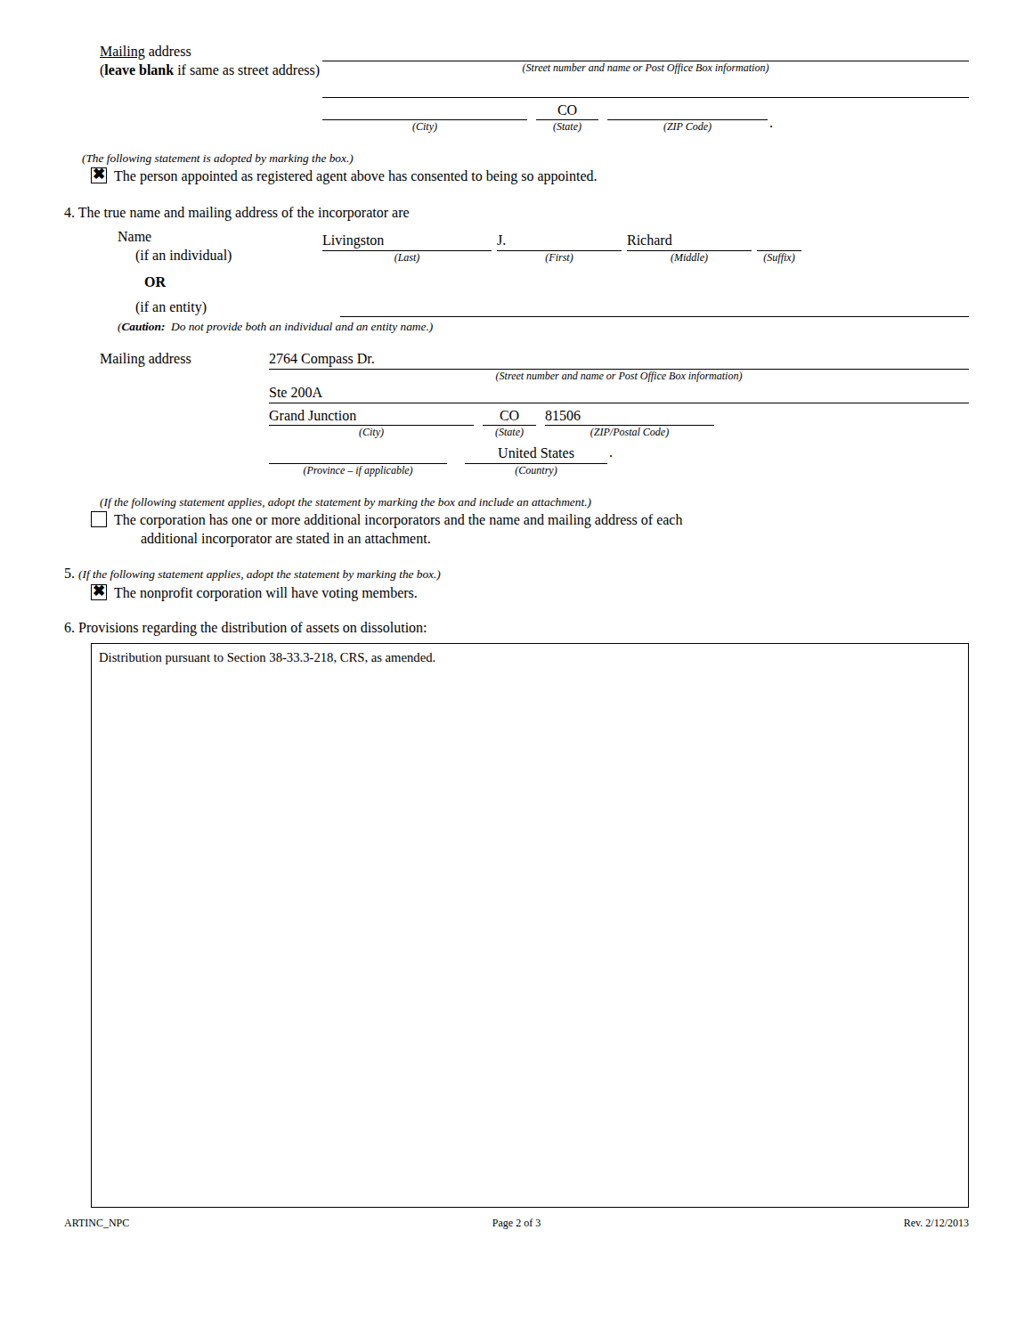Mailing address
(leave blank if same as street address)
(Street number and name or Post Office Box information)
(City)
CO
(State)
(ZIP Code)
.
(The following statement is adopted by marking the box.)
✖ The person appointed as registered agent above has consented to being so appointed.
4. The true name and mailing address of the incorporator are
Name
(if an individual)
Livingston
(Last)
J.
(First)
Richard
(Middle)
(Suffix)
OR
(if an entity)
(Caution: Do not provide both an individual and an entity name.)
Mailing address
2764 Compass Dr.
(Street number and name or Post Office Box information)
Ste 200A
Grand Junction
(City)
CO
(State)
81506
(ZIP/Postal Code)
(Province – if applicable)
United States
(Country)
.
(If the following statement applies, adopt the statement by marking the box and include an attachment.)
The corporation has one or more additional incorporators and the name and mailing address of each additional incorporator are stated in an attachment.
5. (If the following statement applies, adopt the statement by marking the box.)
✖ The nonprofit corporation will have voting members.
6. Provisions regarding the distribution of assets on dissolution:
Distribution pursuant to Section 38-33.3-218, CRS, as amended.
ARTINC_NPC
Page 2 of 3
Rev. 2/12/2013